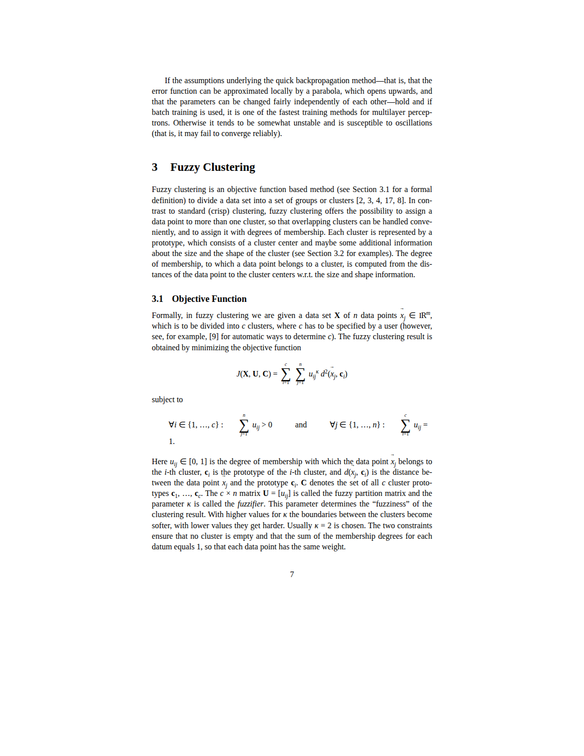If the assumptions underlying the quick backpropagation method—that is, that the error function can be approximated locally by a parabola, which opens upwards, and that the parameters can be changed fairly independently of each other—hold and if batch training is used, it is one of the fastest training methods for multilayer perceptrons. Otherwise it tends to be somewhat unstable and is susceptible to oscillations (that is, it may fail to converge reliably).
3 Fuzzy Clustering
Fuzzy clustering is an objective function based method (see Section 3.1 for a formal definition) to divide a data set into a set of groups or clusters [2, 3, 4, 17, 8]. In contrast to standard (crisp) clustering, fuzzy clustering offers the possibility to assign a data point to more than one cluster, so that overlapping clusters can be handled conveniently, and to assign it with degrees of membership. Each cluster is represented by a prototype, which consists of a cluster center and maybe some additional information about the size and the shape of the cluster (see Section 3.2 for examples). The degree of membership, to which a data point belongs to a cluster, is computed from the distances of the data point to the cluster centers w.r.t. the size and shape information.
3.1 Objective Function
Formally, in fuzzy clustering we are given a data set X of n data points xj ∈ m, which is to be divided into c clusters, where c has to be specified by a user (however, see, for example, [9] for automatic ways to determine c). The fuzzy clustering result is obtained by minimizing the objective function
J(X, U, C) = c∑i=1 n∑j=1 uijκ d2(xj, ci)
subject to
∀i ∈ {1, …, c} : n∑j=1 uij > 0 and ∀j ∈ {1, …, n} : c∑i=1 uij = 1.
Here uij ∈ [0, 1] is the degree of membership with which the data point xj belongs to the i-th cluster, ci is the prototype of the i-th cluster, and d(xj, ci) is the distance between the data point xj and the prototype ci. C denotes the set of all c cluster prototypes c1, …, cc. The c × n matrix U = [uij] is called the fuzzy partition matrix and the parameter κ is called the fuzzifier. This parameter determines the “fuzziness” of the clustering result. With higher values for κ the boundaries between the clusters become softer, with lower values they get harder. Usually κ = 2 is chosen. The two constraints ensure that no cluster is empty and that the sum of the membership degrees for each datum equals 1, so that each data point has the same weight.
7